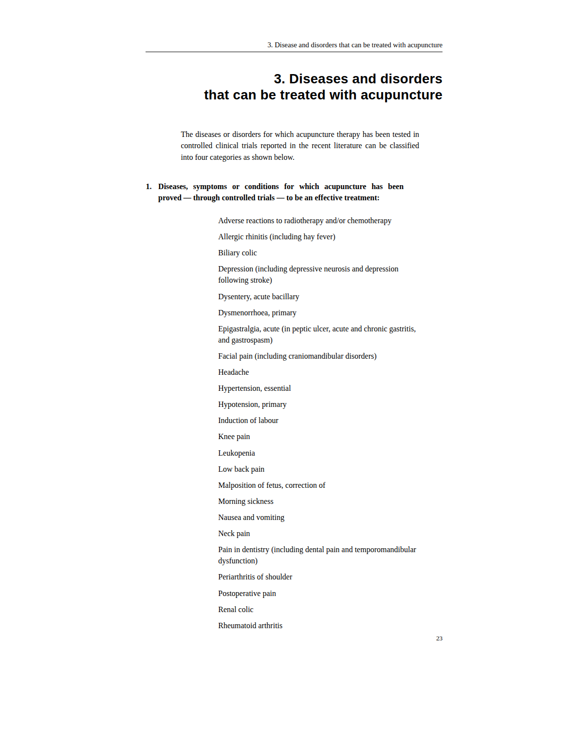3. Disease and disorders that can be treated with acupuncture
3. Diseases and disorders
that can be treated with acupuncture
The diseases or disorders for which acupuncture therapy has been tested in controlled clinical trials reported in the recent literature can be classified into four categories as shown below.
1. Diseases, symptoms or conditions for which acupuncture has been proved — through controlled trials — to be an effective treatment:
Adverse reactions to radiotherapy and/or chemotherapy
Allergic rhinitis (including hay fever)
Biliary colic
Depression (including depressive neurosis and depression following stroke)
Dysentery, acute bacillary
Dysmenorrhoea, primary
Epigastralgia, acute (in peptic ulcer, acute and chronic gastritis, and gastrospasm)
Facial pain (including craniomandibular disorders)
Headache
Hypertension, essential
Hypotension, primary
Induction of labour
Knee pain
Leukopenia
Low back pain
Malposition of fetus, correction of
Morning sickness
Nausea and vomiting
Neck pain
Pain in dentistry (including dental pain and temporomandibular dysfunction)
Periarthritis of shoulder
Postoperative pain
Renal colic
Rheumatoid arthritis
23